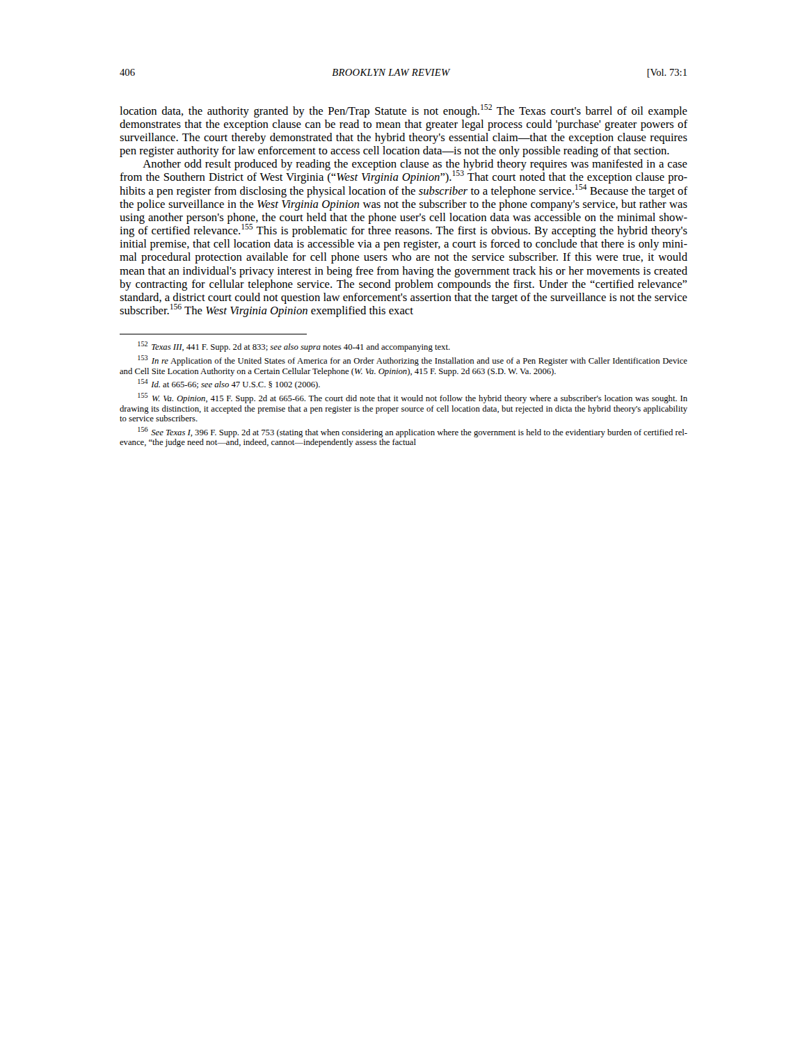406 BROOKLYN LAW REVIEW [Vol. 73:1
location data, the authority granted by the Pen/Trap Statute is not enough.152 The Texas court's barrel of oil example demonstrates that the exception clause can be read to mean that greater legal process could 'purchase' greater powers of surveillance. The court thereby demonstrated that the hybrid theory's essential claim—that the exception clause requires pen register authority for law enforcement to access cell location data—is not the only possible reading of that section.
Another odd result produced by reading the exception clause as the hybrid theory requires was manifested in a case from the Southern District of West Virginia (“West Virginia Opinion”).153 That court noted that the exception clause prohibits a pen register from disclosing the physical location of the subscriber to a telephone service.154 Because the target of the police surveillance in the West Virginia Opinion was not the subscriber to the phone company's service, but rather was using another person's phone, the court held that the phone user's cell location data was accessible on the minimal showing of certified relevance.155 This is problematic for three reasons. The first is obvious. By accepting the hybrid theory's initial premise, that cell location data is accessible via a pen register, a court is forced to conclude that there is only minimal procedural protection available for cell phone users who are not the service subscriber. If this were true, it would mean that an individual's privacy interest in being free from having the government track his or her movements is created by contracting for cellular telephone service. The second problem compounds the first. Under the “certified relevance” standard, a district court could not question law enforcement's assertion that the target of the surveillance is not the service subscriber.156 The West Virginia Opinion exemplified this exact
152 Texas III, 441 F. Supp. 2d at 833; see also supra notes 40-41 and accompanying text.
153 In re Application of the United States of America for an Order Authorizing the Installation and use of a Pen Register with Caller Identification Device and Cell Site Location Authority on a Certain Cellular Telephone (W. Va. Opinion), 415 F. Supp. 2d 663 (S.D. W. Va. 2006).
154 Id. at 665-66; see also 47 U.S.C. § 1002 (2006).
155 W. Va. Opinion, 415 F. Supp. 2d at 665-66. The court did note that it would not follow the hybrid theory where a subscriber's location was sought. In drawing its distinction, it accepted the premise that a pen register is the proper source of cell location data, but rejected in dicta the hybrid theory's applicability to service subscribers.
156 See Texas I, 396 F. Supp. 2d at 753 (stating that when considering an application where the government is held to the evidentiary burden of certified relevance, “the judge need not—and, indeed, cannot—independently assess the factual